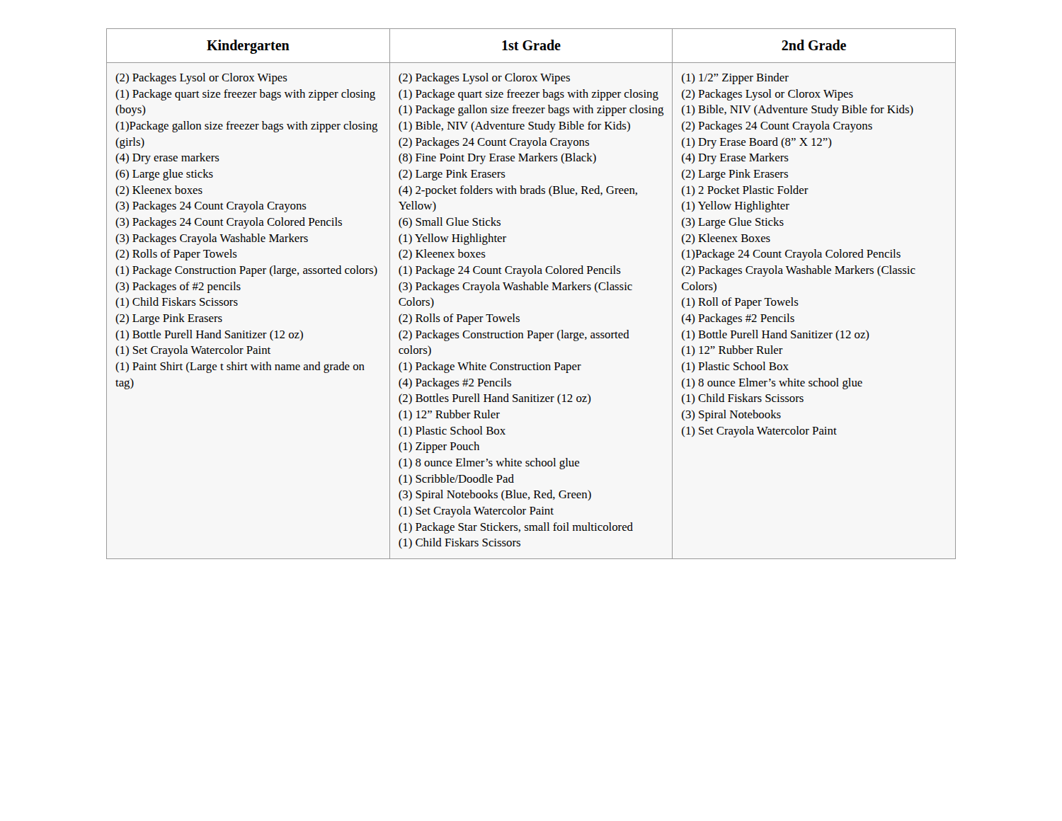| Kindergarten | 1st Grade | 2nd Grade |
| --- | --- | --- |
| (2) Packages Lysol or Clorox Wipes (1) Package quart size freezer bags with zipper closing (boys) (1)Package gallon size freezer bags with zipper closing (girls) (4) Dry erase markers (6) Large glue sticks (2) Kleenex boxes (3) Packages 24 Count Crayola Crayons (3) Packages 24 Count Crayola Colored Pencils (3) Packages Crayola Washable Markers (2) Rolls of Paper Towels (1) Package Construction Paper (large, assorted colors) (3) Packages of #2 pencils (1) Child Fiskars Scissors (2) Large Pink Erasers (1) Bottle Purell Hand Sanitizer (12 oz) (1) Set Crayola Watercolor Paint (1) Paint Shirt (Large t shirt with name and grade on tag) | (2) Packages Lysol or Clorox Wipes (1) Package quart size freezer bags with zipper closing (1) Package gallon size freezer bags with zipper closing (1) Bible, NIV (Adventure Study Bible for Kids) (2) Packages 24 Count Crayola Crayons (8) Fine Point Dry Erase Markers (Black) (2) Large Pink Erasers (4) 2-pocket folders with brads (Blue, Red, Green, Yellow) (6) Small Glue Sticks (1) Yellow Highlighter (2) Kleenex boxes (1) Package 24 Count Crayola Colored Pencils (3) Packages Crayola Washable Markers (Classic Colors) (2) Rolls of Paper Towels (2) Packages Construction Paper (large, assorted colors) (1) Package White Construction Paper (4) Packages #2 Pencils (2) Bottles Purell Hand Sanitizer (12 oz) (1) 12” Rubber Ruler (1) Plastic School Box (1) Zipper Pouch (1) 8 ounce Elmer’s white school glue (1) Scribble/Doodle Pad (3) Spiral Notebooks (Blue, Red, Green) (1) Set Crayola Watercolor Paint (1) Package Star Stickers, small foil multicolored (1) Child Fiskars Scissors | (1) 1/2” Zipper Binder (2) Packages Lysol or Clorox Wipes (1) Bible, NIV (Adventure Study Bible for Kids) (2) Packages 24 Count Crayola Crayons (1) Dry Erase Board (8” X 12”) (4) Dry Erase Markers (2) Large Pink Erasers (1) 2 Pocket Plastic Folder (1) Yellow Highlighter (3) Large Glue Sticks (2) Kleenex Boxes (1)Package 24 Count Crayola Colored Pencils (2) Packages Crayola Washable Markers (Classic Colors) (1) Roll of Paper Towels (4) Packages #2 Pencils (1) Bottle Purell Hand Sanitizer (12 oz) (1) 12” Rubber Ruler (1) Plastic School Box (1) 8 ounce Elmer’s white school glue (1) Child Fiskars Scissors (3) Spiral Notebooks (1) Set Crayola Watercolor Paint |